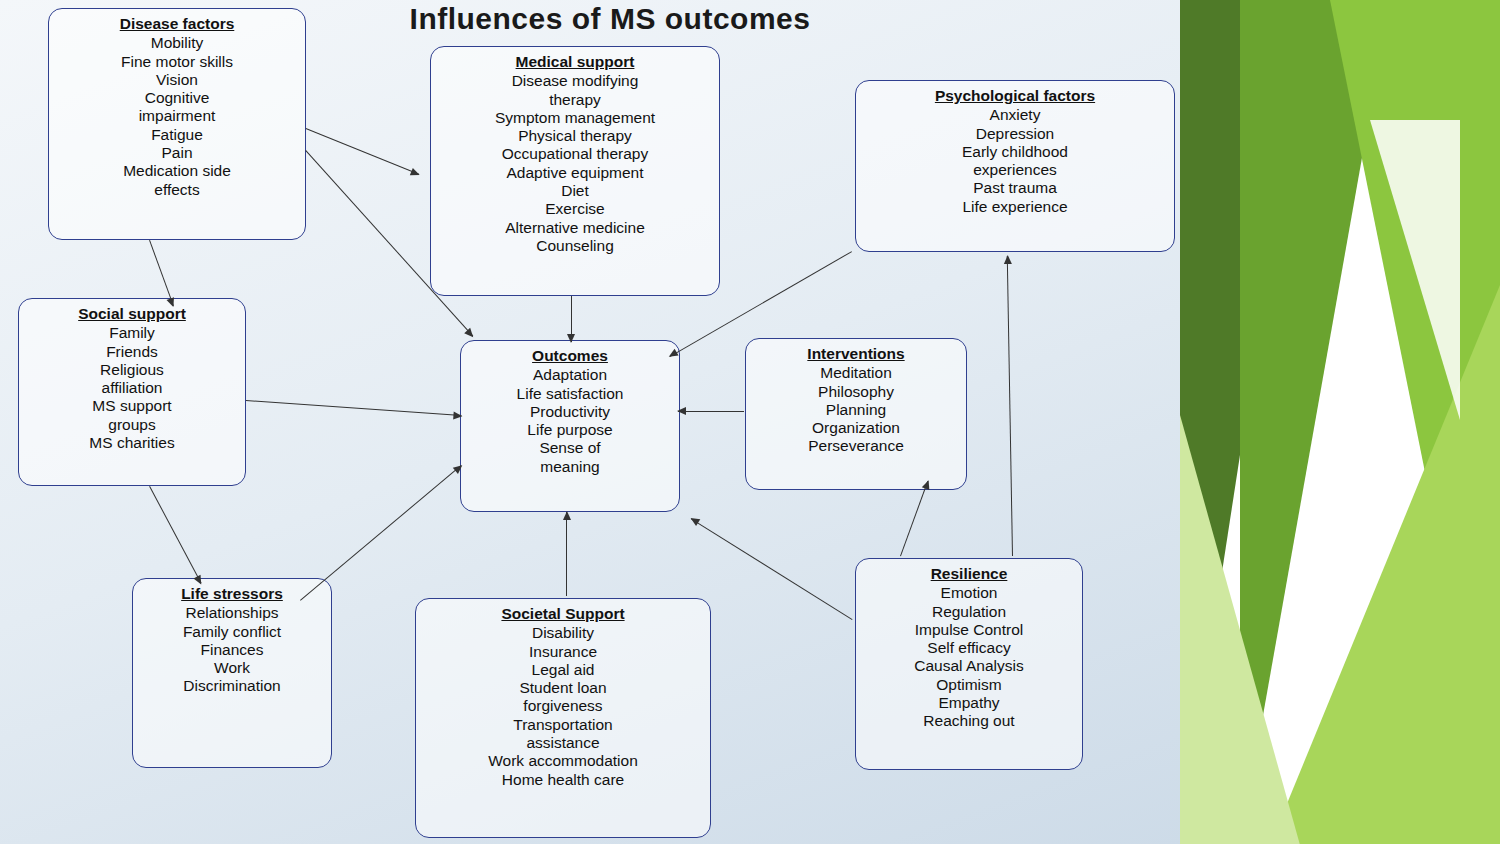Influences of MS outcomes
Disease factors Mobility
Fine motor skills
Vision
Cognitive
impairment
Fatigue
Pain
Medication side
effects
Medical support Disease modifying
therapy
Symptom management
Physical therapy
Occupational therapy
Adaptive equipment
Diet
Exercise
Alternative medicine
Counseling
Psychological factors Anxiety
Depression
Early childhood
experiences
Past trauma
Life experience
Social support Family
Friends
Religious
affiliation
MS support
groups
MS charities
Outcomes Adaptation
Life satisfaction
Productivity
Life purpose
Sense of
meaning
Interventions Meditation
Philosophy
Planning
Organization
Perseverance
Life stressors Relationships
Family conflict
Finances
Work
Discrimination
Societal Support Disability
Insurance
Legal aid
Student loan
forgiveness
Transportation
assistance
Work accommodation
Home health care
Resilience Emotion
Regulation
Impulse Control
Self efficacy
Causal Analysis
Optimism
Empathy
Reaching out